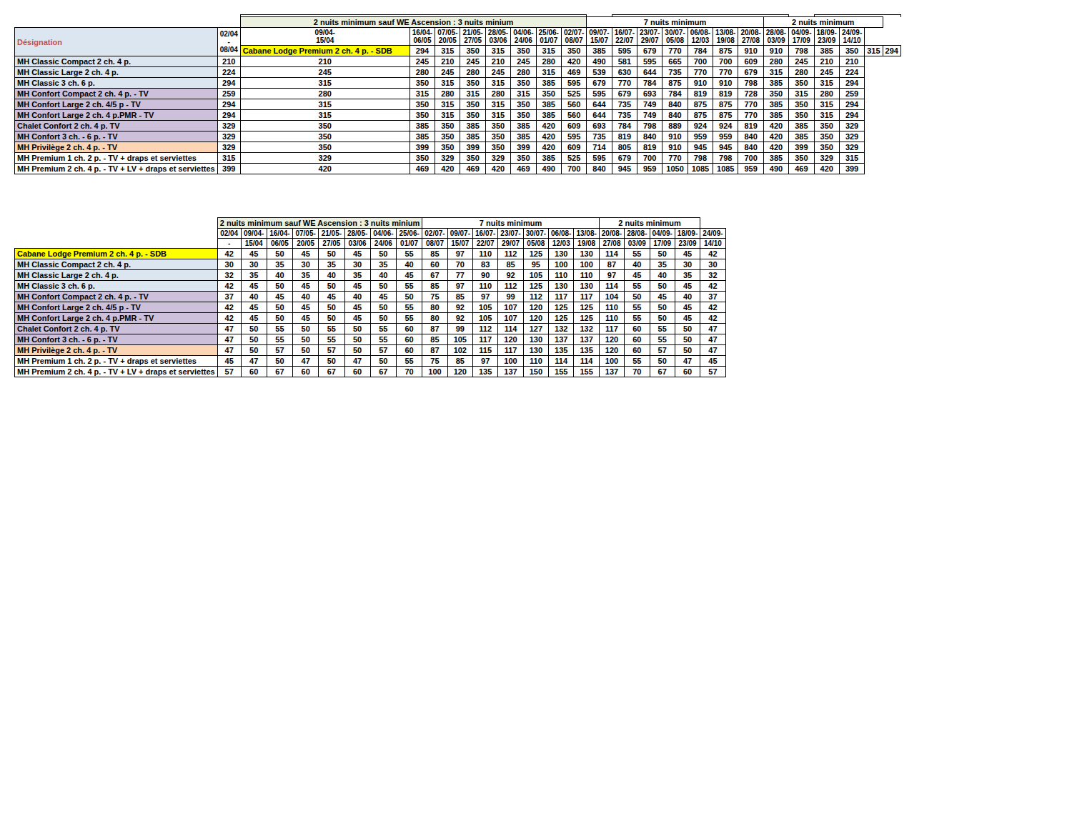| | | 2 nuits minimum sauf WE Ascension : 3 nuits minium | 7 nuits minimum | 2 nuits minimum |
| Désignation | 02/04 - 08/04 | 09/04- 15/04 | 16/04- 06/05 | 07/05- 20/05 | 21/05- 27/05 | 28/05- 03/06 | 04/06- 24/06 | 25/06- 01/07 | 02/07- 08/07 | 09/07- 15/07 | 16/07- 22/07 | 23/07- 29/07 | 30/07- 05/08 | 06/08- 12/03 | 13/08- 19/08 | 20/08- 27/08 | 28/08- 03/09 | 04/09- 17/09 | 18/09- 23/09 | 24/09- 14/10 |
| Cabane Lodge Premium 2 ch. 4 p. - SDB | 294 | 315 | 350 | 315 | 350 | 315 | 350 | 385 | 595 | 679 | 770 | 784 | 875 | 910 | 910 | 798 | 385 | 350 | 315 | 294 |
| MH Classic Compact 2 ch. 4 p. | 210 | 210 | 245 | 210 | 245 | 210 | 245 | 280 | 420 | 490 | 581 | 595 | 665 | 700 | 700 | 609 | 280 | 245 | 210 | 210 |
| MH Classic Large 2 ch. 4 p. | 224 | 245 | 280 | 245 | 280 | 245 | 280 | 315 | 469 | 539 | 630 | 644 | 735 | 770 | 770 | 679 | 315 | 280 | 245 | 224 |
| MH Classic 3 ch. 6 p. | 294 | 315 | 350 | 315 | 350 | 315 | 350 | 385 | 595 | 679 | 770 | 784 | 875 | 910 | 910 | 798 | 385 | 350 | 315 | 294 |
| MH Confort Compact 2 ch. 4 p. - TV | 259 | 280 | 315 | 280 | 315 | 280 | 315 | 350 | 525 | 595 | 679 | 693 | 784 | 819 | 819 | 728 | 350 | 315 | 280 | 259 |
| MH Confort Large 2 ch. 4/5 p - TV | 294 | 315 | 350 | 315 | 350 | 315 | 350 | 385 | 560 | 644 | 735 | 749 | 840 | 875 | 875 | 770 | 385 | 350 | 315 | 294 |
| MH Confort Large 2 ch. 4 p.PMR - TV | 294 | 315 | 350 | 315 | 350 | 315 | 350 | 385 | 560 | 644 | 735 | 749 | 840 | 875 | 875 | 770 | 385 | 350 | 315 | 294 |
| Chalet Confort 2 ch. 4 p. TV | 329 | 350 | 385 | 350 | 385 | 350 | 385 | 420 | 609 | 693 | 784 | 798 | 889 | 924 | 924 | 819 | 420 | 385 | 350 | 329 |
| MH Confort 3 ch. - 6 p. - TV | 329 | 350 | 385 | 350 | 385 | 350 | 385 | 420 | 595 | 735 | 819 | 840 | 910 | 959 | 959 | 840 | 420 | 385 | 350 | 329 |
| MH Privilège 2 ch. 4 p. - TV | 329 | 350 | 399 | 350 | 399 | 350 | 399 | 420 | 609 | 714 | 805 | 819 | 910 | 945 | 945 | 840 | 420 | 399 | 350 | 329 |
| MH Premium 1 ch. 2 p. - TV + draps et serviettes | 315 | 329 | 350 | 329 | 350 | 329 | 350 | 385 | 525 | 595 | 679 | 700 | 770 | 798 | 798 | 700 | 385 | 350 | 329 | 315 |
| MH Premium 2 ch. 4 p. - TV + LV + draps et serviettes | 399 | 420 | 469 | 420 | 469 | 420 | 469 | 490 | 700 | 840 | 945 | 959 | 1050 | 1085 | 1085 | 959 | 490 | 469 | 420 | 399 |
| | 2 nuits minimum sauf WE Ascension : 3 nuits minium | 7 nuits minimum | 2 nuits minimum |
| | 02/04 | 09/04- | 16/04- | 07/05- | 21/05- | 28/05- | 04/06- | 25/06- | 02/07- | 09/07- | 16/07- | 23/07- | 30/07- | 06/08- | 13/08- | 20/08- | 28/08- | 04/09- | 18/09- | 24/09- |
| | - | 15/04 | 06/05 | 20/05 | 27/05 | 03/06 | 24/06 | 01/07 | 08/07 | 15/07 | 22/07 | 29/07 | 05/08 | 12/03 | 19/08 | 27/08 | 03/09 | 17/09 | 23/09 | 14/10 |
| Cabane Lodge Premium 2 ch. 4 p. - SDB | 42 | 45 | 50 | 45 | 50 | 45 | 50 | 55 | 85 | 97 | 110 | 112 | 125 | 130 | 130 | 114 | 55 | 50 | 45 | 42 |
| MH Classic Compact 2 ch. 4 p. | 30 | 30 | 35 | 30 | 35 | 30 | 35 | 40 | 60 | 70 | 83 | 85 | 95 | 100 | 100 | 87 | 40 | 35 | 30 | 30 |
| MH Classic Large 2 ch. 4 p. | 32 | 35 | 40 | 35 | 40 | 35 | 40 | 45 | 67 | 77 | 90 | 92 | 105 | 110 | 110 | 97 | 45 | 40 | 35 | 32 |
| MH Classic 3 ch. 6 p. | 42 | 45 | 50 | 45 | 50 | 45 | 50 | 55 | 85 | 97 | 110 | 112 | 125 | 130 | 130 | 114 | 55 | 50 | 45 | 42 |
| MH Confort Compact 2 ch. 4 p. - TV | 37 | 40 | 45 | 40 | 45 | 40 | 45 | 50 | 75 | 85 | 97 | 99 | 112 | 117 | 117 | 104 | 50 | 45 | 40 | 37 |
| MH Confort Large 2 ch. 4/5 p - TV | 42 | 45 | 50 | 45 | 50 | 45 | 50 | 55 | 80 | 92 | 105 | 107 | 120 | 125 | 125 | 110 | 55 | 50 | 45 | 42 |
| MH Confort Large 2 ch. 4 p.PMR - TV | 42 | 45 | 50 | 45 | 50 | 45 | 50 | 55 | 80 | 92 | 105 | 107 | 120 | 125 | 125 | 110 | 55 | 50 | 45 | 42 |
| Chalet Confort 2 ch. 4 p. TV | 47 | 50 | 55 | 50 | 55 | 50 | 55 | 60 | 87 | 99 | 112 | 114 | 127 | 132 | 132 | 117 | 60 | 55 | 50 | 47 |
| MH Confort 3 ch. - 6 p. - TV | 47 | 50 | 55 | 50 | 55 | 50 | 55 | 60 | 85 | 105 | 117 | 120 | 130 | 137 | 137 | 120 | 60 | 55 | 50 | 47 |
| MH Privilège 2 ch. 4 p. - TV | 47 | 50 | 57 | 50 | 57 | 50 | 57 | 60 | 87 | 102 | 115 | 117 | 130 | 135 | 135 | 120 | 60 | 57 | 50 | 47 |
| MH Premium 1 ch. 2 p. - TV + draps et serviettes | 45 | 47 | 50 | 47 | 50 | 47 | 50 | 55 | 75 | 85 | 97 | 100 | 110 | 114 | 114 | 100 | 55 | 50 | 47 | 45 |
| MH Premium 2 ch. 4 p. - TV + LV + draps et serviettes | 57 | 60 | 67 | 60 | 67 | 60 | 67 | 70 | 100 | 120 | 135 | 137 | 150 | 155 | 155 | 137 | 70 | 67 | 60 | 57 |